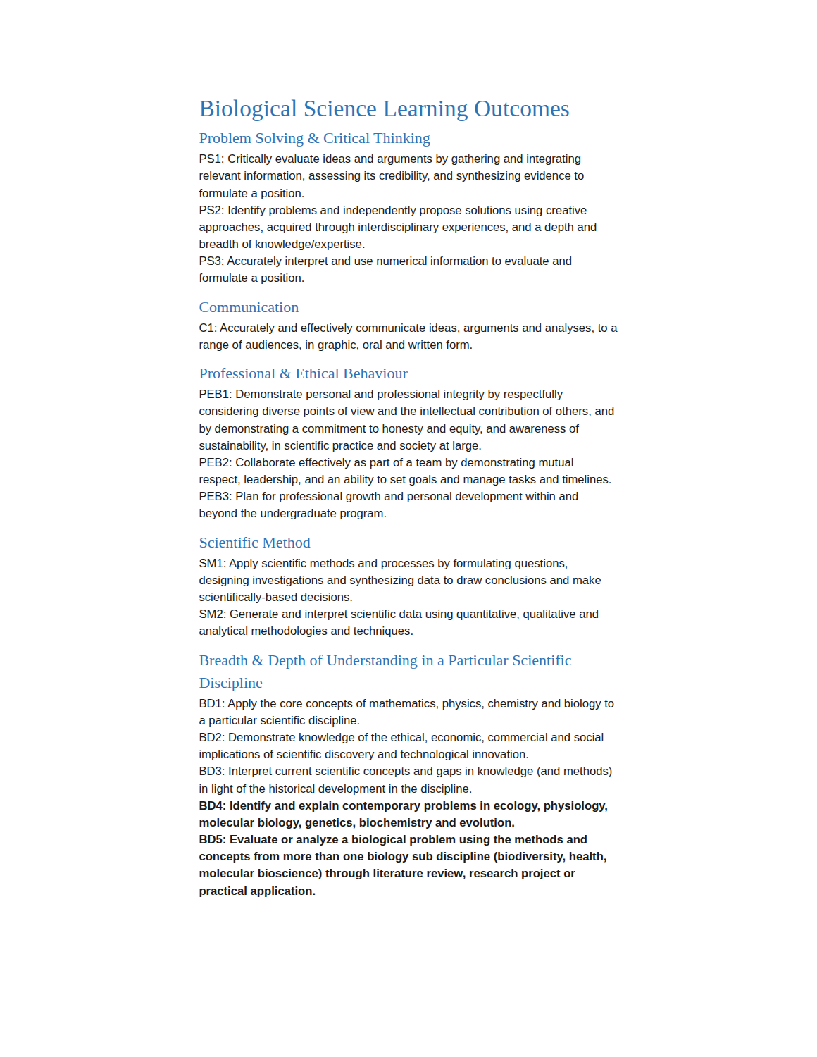Biological Science Learning Outcomes
Problem Solving & Critical Thinking
PS1: Critically evaluate ideas and arguments by gathering and integrating relevant information, assessing its credibility, and synthesizing evidence to formulate a position.
PS2: Identify problems and independently propose solutions using creative approaches, acquired through interdisciplinary experiences, and a depth and breadth of knowledge/expertise.
PS3: Accurately interpret and use numerical information to evaluate and formulate a position.
Communication
C1: Accurately and effectively communicate ideas, arguments and analyses, to a range of audiences, in graphic, oral and written form.
Professional & Ethical Behaviour
PEB1: Demonstrate personal and professional integrity by respectfully considering diverse points of view and the intellectual contribution of others, and by demonstrating a commitment to honesty and equity, and awareness of sustainability, in scientific practice and society at large.
PEB2: Collaborate effectively as part of a team by demonstrating mutual respect, leadership, and an ability to set goals and manage tasks and timelines.
PEB3: Plan for professional growth and personal development within and beyond the undergraduate program.
Scientific Method
SM1: Apply scientific methods and processes by formulating questions, designing investigations and synthesizing data to draw conclusions and make scientifically-based decisions.
SM2: Generate and interpret scientific data using quantitative, qualitative and analytical methodologies and techniques.
Breadth & Depth of Understanding in a Particular Scientific Discipline
BD1: Apply the core concepts of mathematics, physics, chemistry and biology to a particular scientific discipline.
BD2: Demonstrate knowledge of the ethical, economic, commercial and social implications of scientific discovery and technological innovation.
BD3: Interpret current scientific concepts and gaps in knowledge (and methods) in light of the historical development in the discipline.
BD4: Identify and explain contemporary problems in ecology, physiology, molecular biology, genetics, biochemistry and evolution.
BD5: Evaluate or analyze a biological problem using the methods and concepts from more than one biology sub discipline (biodiversity, health, molecular bioscience) through literature review, research project or practical application.